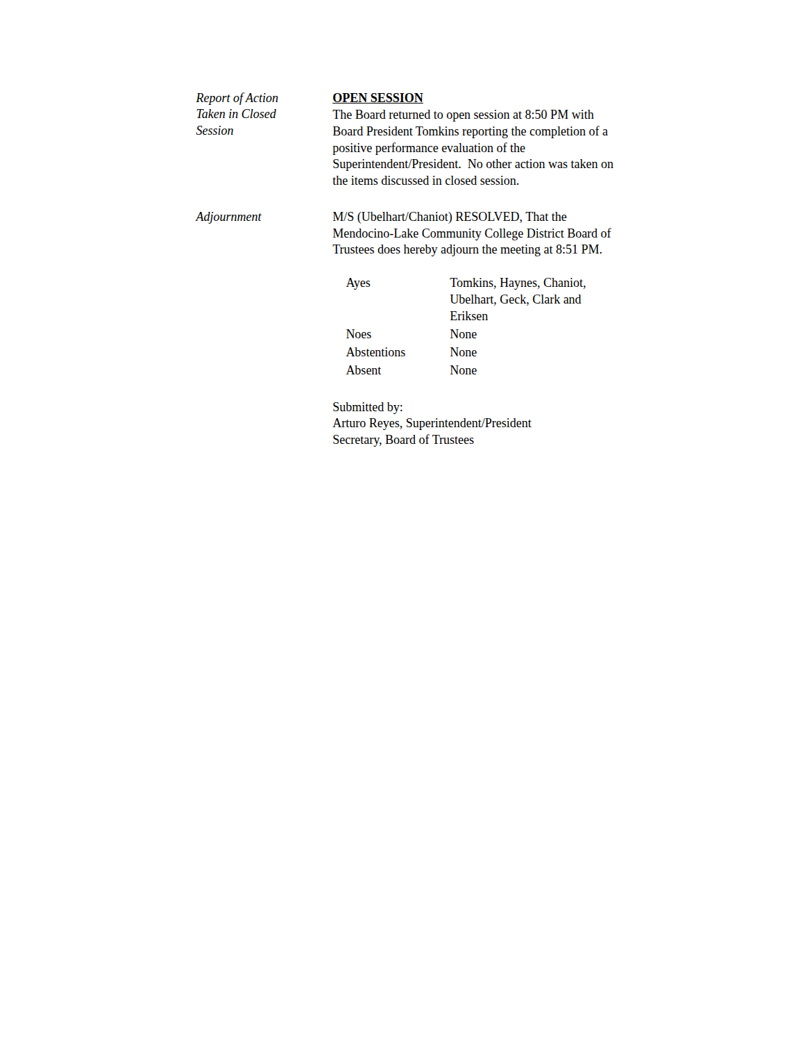Report of Action Taken in Closed Session
OPEN SESSION
The Board returned to open session at 8:50 PM with Board President Tomkins reporting the completion of a positive performance evaluation of the Superintendent/President. No other action was taken on the items discussed in closed session.
Adjournment
M/S (Ubelhart/Chaniot) RESOLVED, That the Mendocino-Lake Community College District Board of Trustees does hereby adjourn the meeting at 8:51 PM.
| Ayes | Tomkins, Haynes, Chaniot, Ubelhart, Geck, Clark and Eriksen |
| Noes | None |
| Abstentions | None |
| Absent | None |
Submitted by:
Arturo Reyes, Superintendent/President
Secretary, Board of Trustees